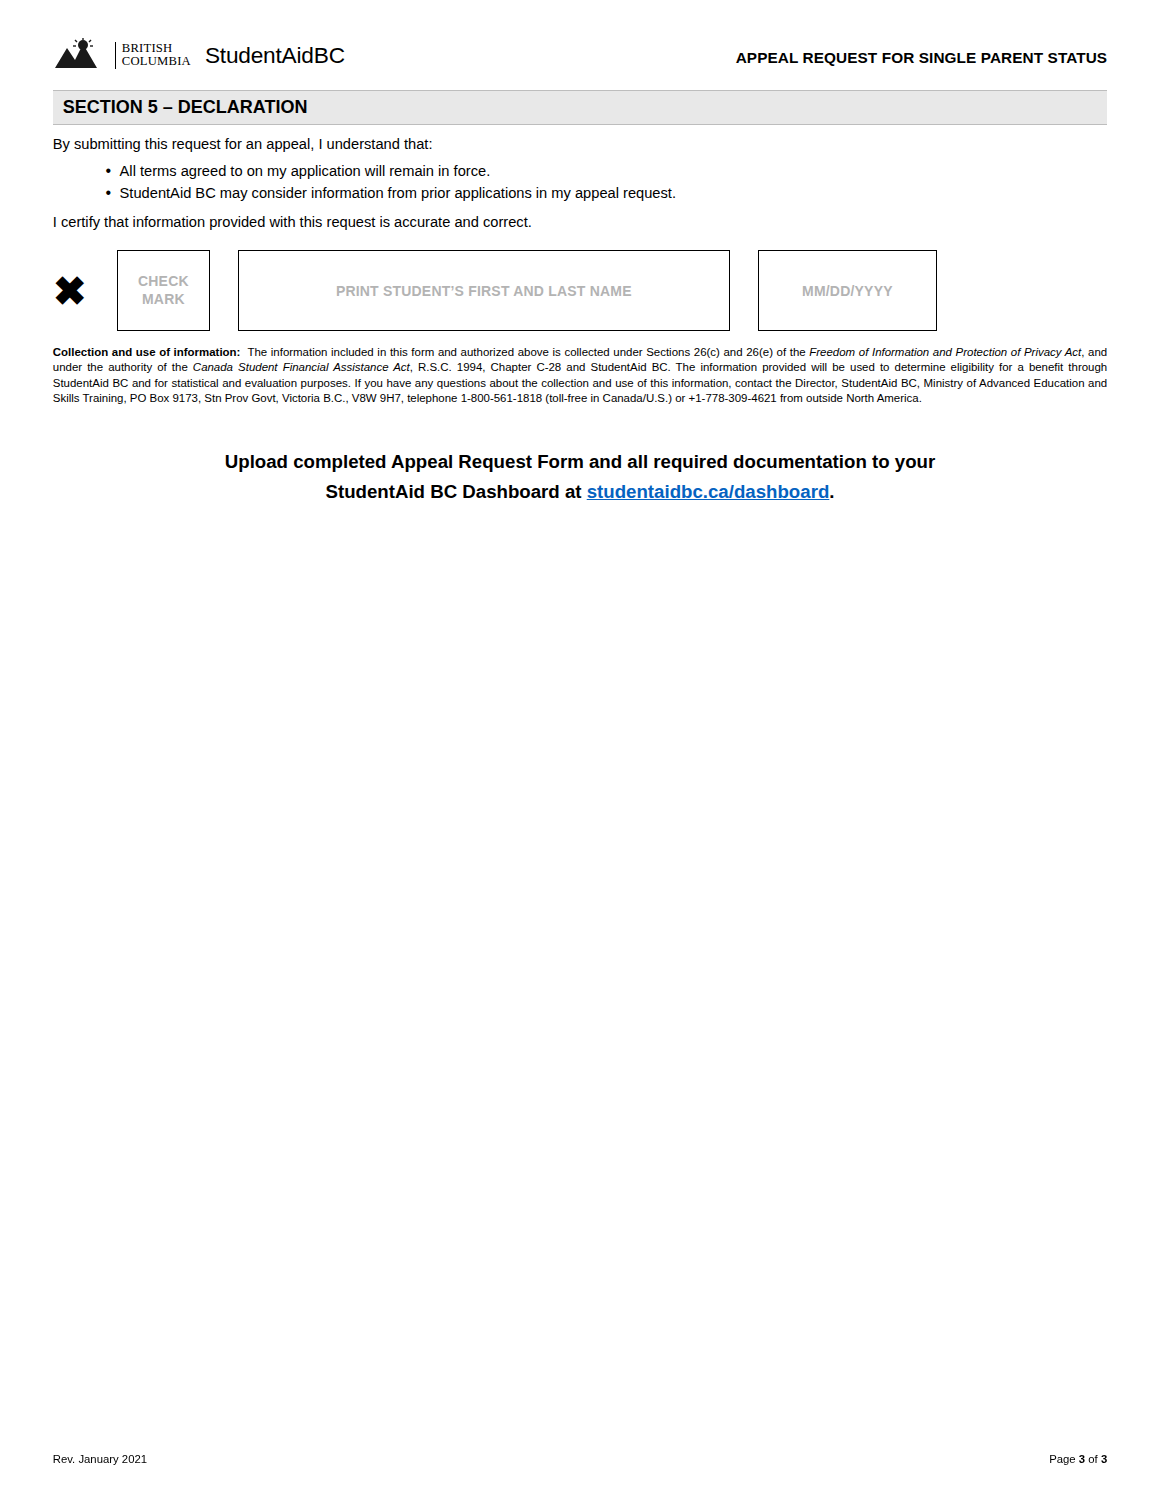BRITISH COLUMBIA
StudentAidBC
APPEAL REQUEST FOR SINGLE PARENT STATUS
SECTION 5 – DECLARATION
By submitting this request for an appeal, I understand that:
All terms agreed to on my application will remain in force.
StudentAid BC may consider information from prior applications in my appeal request.
I certify that information provided with this request is accurate and correct.
✖
CHECK MARK
PRINT STUDENT’S FIRST AND LAST NAME
MM/DD/YYYY
Collection and use of information: The information included in this form and authorized above is collected under Sections 26(c) and 26(e) of the Freedom of Information and Protection of Privacy Act, and under the authority of the Canada Student Financial Assistance Act, R.S.C. 1994, Chapter C-28 and StudentAid BC. The information provided will be used to determine eligibility for a benefit through StudentAid BC and for statistical and evaluation purposes. If you have any questions about the collection and use of this information, contact the Director, StudentAid BC, Ministry of Advanced Education and Skills Training, PO Box 9173, Stn Prov Govt, Victoria B.C., V8W 9H7, telephone 1-800-561-1818 (toll-free in Canada/U.S.) or +1-778-309-4621 from outside North America.
Upload completed Appeal Request Form and all required documentation to your
StudentAid BC Dashboard at studentaidbc.ca/dashboard.
Rev. January 2021
Page 3 of 3